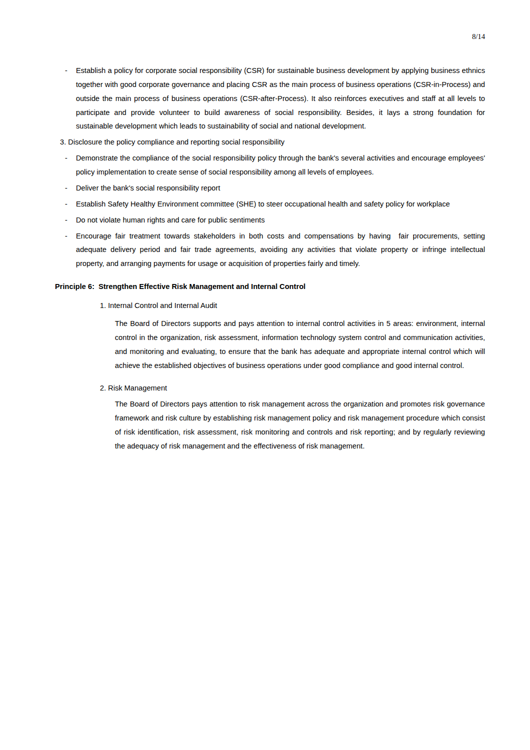8/14
Establish a policy for corporate social responsibility (CSR) for sustainable business development by applying business ethnics together with good corporate governance and placing CSR as the main process of business operations (CSR-in-Process) and outside the main process of business operations (CSR-after-Process). It also reinforces executives and staff at all levels to participate and provide volunteer to build awareness of social responsibility. Besides, it lays a strong foundation for sustainable development which leads to sustainability of social and national development.
3. Disclosure the policy compliance and reporting social responsibility
Demonstrate the compliance of the social responsibility policy through the bank's several activities and encourage employees' policy implementation to create sense of social responsibility among all levels of employees.
Deliver the bank's social responsibility report
Establish Safety Healthy Environment committee (SHE) to steer occupational health and safety policy for workplace
Do not violate human rights and care for public sentiments
Encourage fair treatment towards stakeholders in both costs and compensations by having fair procurements, setting adequate delivery period and fair trade agreements, avoiding any activities that violate property or infringe intellectual property, and arranging payments for usage or acquisition of properties fairly and timely.
Principle 6: Strengthen Effective Risk Management and Internal Control
1. Internal Control and Internal Audit
The Board of Directors supports and pays attention to internal control activities in 5 areas: environment, internal control in the organization, risk assessment, information technology system control and communication activities, and monitoring and evaluating, to ensure that the bank has adequate and appropriate internal control which will achieve the established objectives of business operations under good compliance and good internal control.
2. Risk Management
The Board of Directors pays attention to risk management across the organization and promotes risk governance framework and risk culture by establishing risk management policy and risk management procedure which consist of risk identification, risk assessment, risk monitoring and controls and risk reporting; and by regularly reviewing the adequacy of risk management and the effectiveness of risk management.